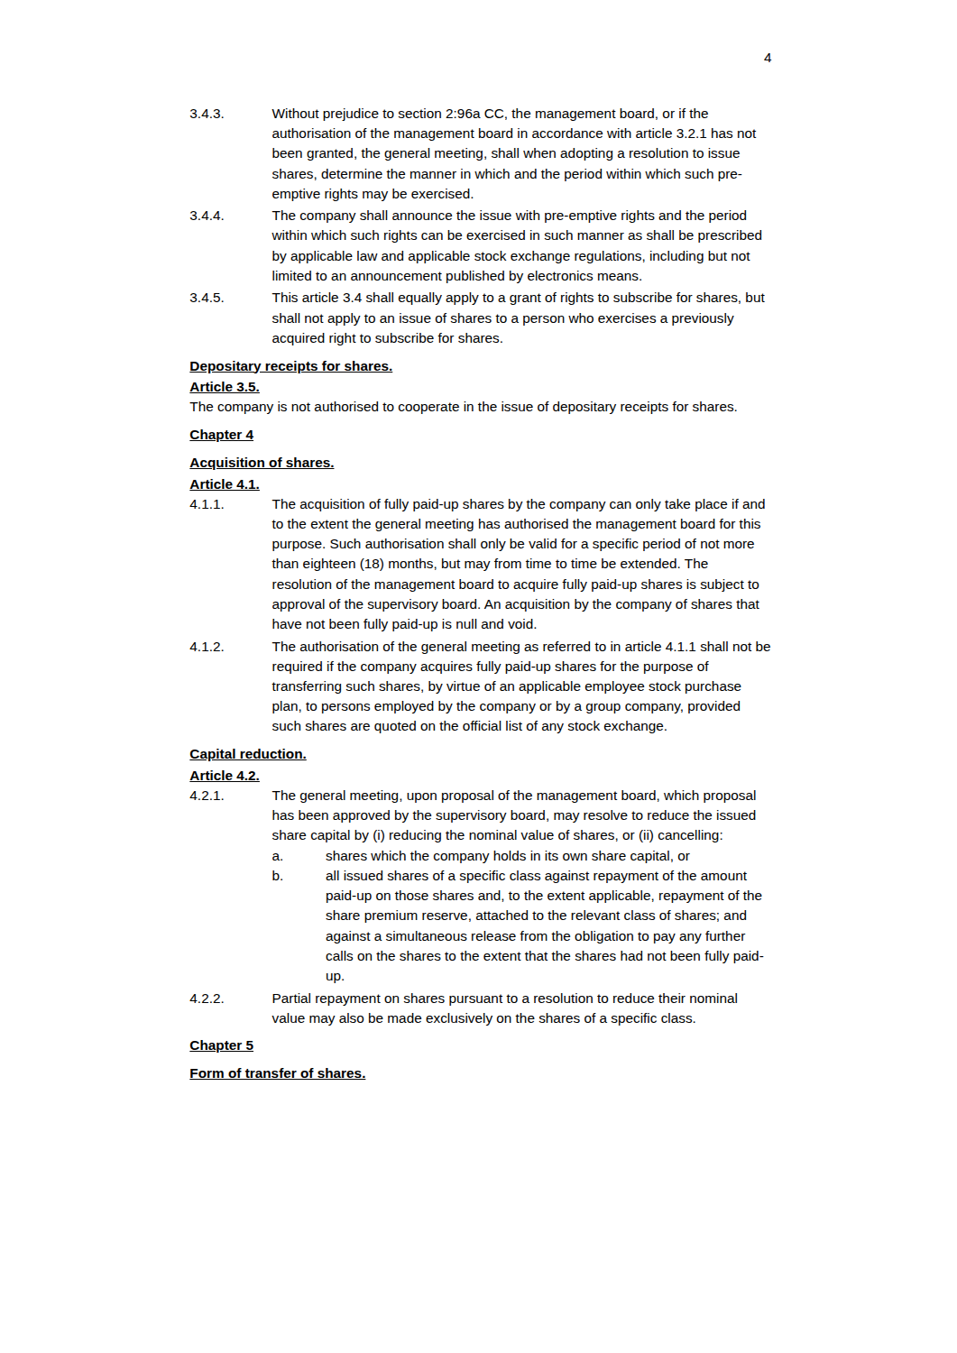4
3.4.3.
Without prejudice to section 2:96a CC, the management board, or if the authorisation of the management board in accordance with article 3.2.1 has not been granted, the general meeting, shall when adopting a resolution to issue shares, determine the manner in which and the period within which such pre-emptive rights may be exercised.
3.4.4.
The company shall announce the issue with pre-emptive rights and the period within which such rights can be exercised in such manner as shall be prescribed by applicable law and applicable stock exchange regulations, including but not limited to an announcement published by electronics means.
3.4.5.
This article 3.4 shall equally apply to a grant of rights to subscribe for shares, but shall not apply to an issue of shares to a person who exercises a previously acquired right to subscribe for shares.
Depositary receipts for shares.
Article 3.5.
The company is not authorised to cooperate in the issue of depositary receipts for shares.
Chapter 4
Acquisition of shares.
Article 4.1.
4.1.1.
The acquisition of fully paid-up shares by the company can only take place if and to the extent the general meeting has authorised the management board for this purpose. Such authorisation shall only be valid for a specific period of not more than eighteen (18) months, but may from time to time be extended. The resolution of the management board to acquire fully paid-up shares is subject to approval of the supervisory board. An acquisition by the company of shares that have not been fully paid-up is null and void.
4.1.2.
The authorisation of the general meeting as referred to in article 4.1.1 shall not be required if the company acquires fully paid-up shares for the purpose of transferring such shares, by virtue of an applicable employee stock purchase plan, to persons employed by the company or by a group company, provided such shares are quoted on the official list of any stock exchange.
Capital reduction.
Article 4.2.
4.2.1.
The general meeting, upon proposal of the management board, which proposal has been approved by the supervisory board, may resolve to reduce the issued share capital by (i) reducing the nominal value of shares, or (ii) cancelling:
a.
shares which the company holds in its own share capital, or
b.
all issued shares of a specific class against repayment of the amount paid-up on those shares and, to the extent applicable, repayment of the share premium reserve, attached to the relevant class of shares; and against a simultaneous release from the obligation to pay any further calls on the shares to the extent that the shares had not been fully paid-up.
4.2.2.
Partial repayment on shares pursuant to a resolution to reduce their nominal value may also be made exclusively on the shares of a specific class.
Chapter 5
Form of transfer of shares.